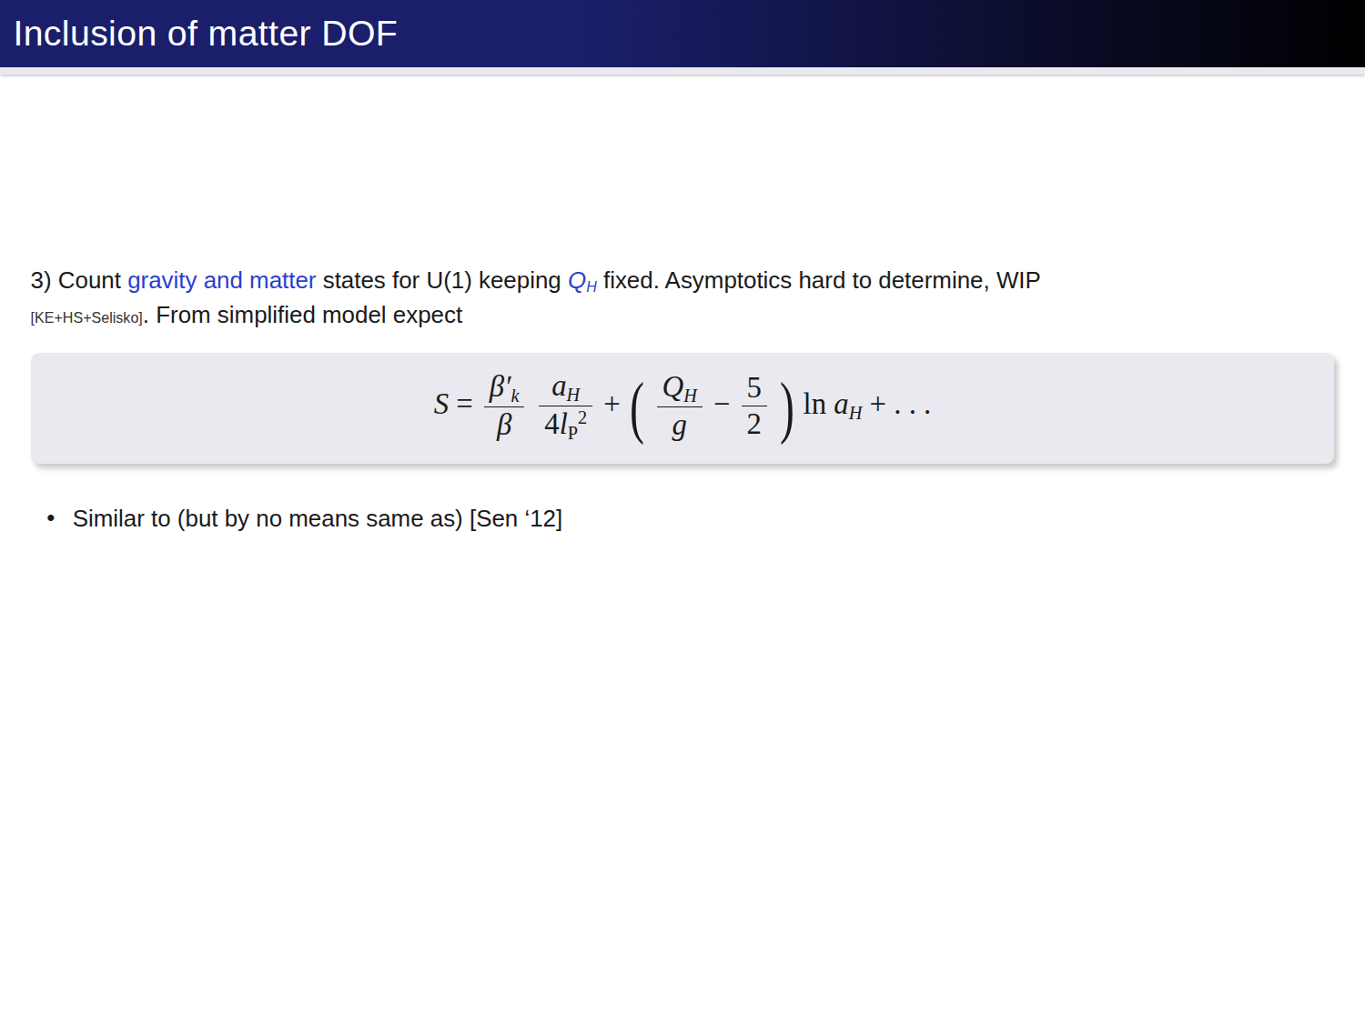Inclusion of matter DOF
3) Count gravity and matter states for U(1) keeping QH fixed. Asymptotics hard to determine, WIP [KE+HS+Selisko]. From simplified model expect
S = β′k β aH 4lP2 + ( QH g − 5 2 ) ln aH + . . .
Similar to (but by no means same as) [Sen ‘12]